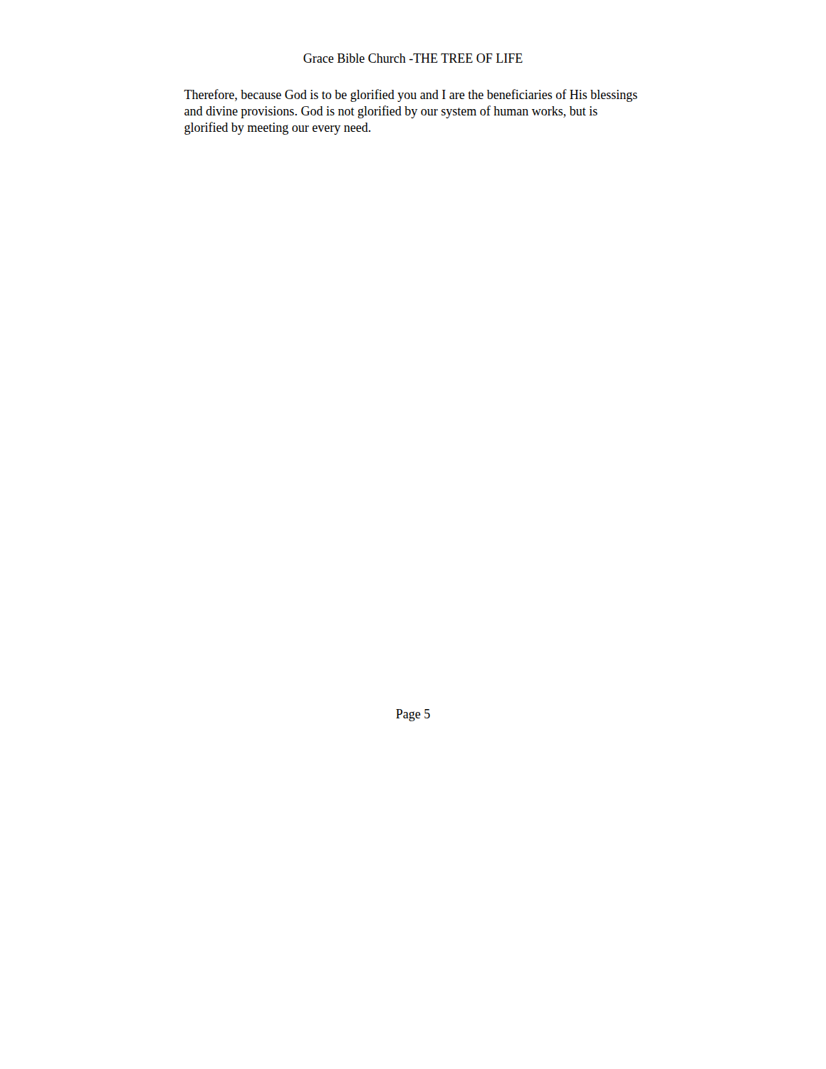Grace Bible Church -THE TREE OF LIFE
Therefore, because God is to be glorified you and I are the beneficiaries of His blessings and divine provisions. God is not glorified by our system of human works, but is glorified by meeting our every need.
Page 5